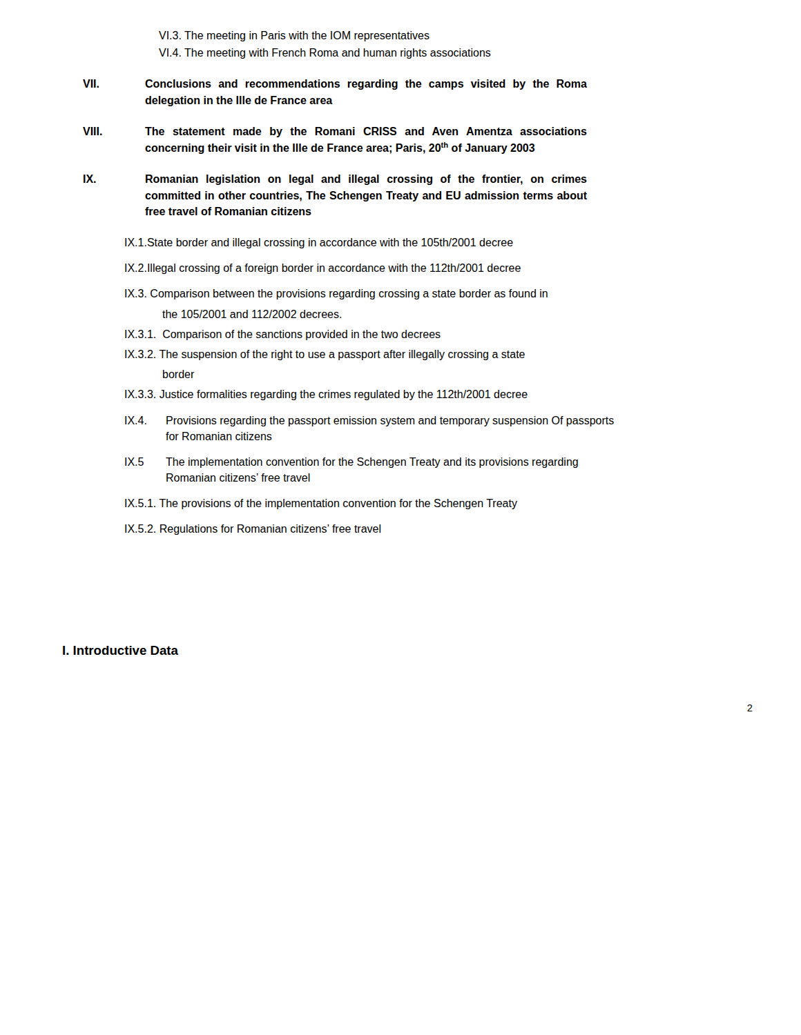VI.3. The meeting in Paris with the IOM representatives
VI.4. The meeting with French Roma and human rights associations
VII.
Conclusions and recommendations regarding the camps visited by the Roma delegation in the Ille de France area
VIII.
The statement made by the Romani CRISS and Aven Amentza associations concerning their visit in the Ille de France area; Paris, 20th of January 2003
IX.
Romanian legislation on legal and illegal crossing of the frontier, on crimes committed in other countries, The Schengen Treaty and EU admission terms about free travel of Romanian citizens
IX.1.State border and illegal crossing in accordance with the 105th/2001 decree
IX.2.Illegal crossing of a foreign border in accordance with the 112th/2001 decree
IX.3. Comparison between the provisions regarding crossing a state border as found in
the 105/2001 and 112/2002 decrees.
IX.3.1. Comparison of the sanctions provided in the two decrees
IX.3.2. The suspension of the right to use a passport after illegally crossing a state
border
IX.3.3. Justice formalities regarding the crimes regulated by the 112th/2001 decree
IX.4.
Provisions regarding the passport emission system and temporary suspension Of passports for Romanian citizens
IX.5
The implementation convention for the Schengen Treaty and its provisions regarding Romanian citizens’ free travel
IX.5.1. The provisions of the implementation convention for the Schengen Treaty
IX.5.2. Regulations for Romanian citizens’ free travel
I. Introductive Data
2